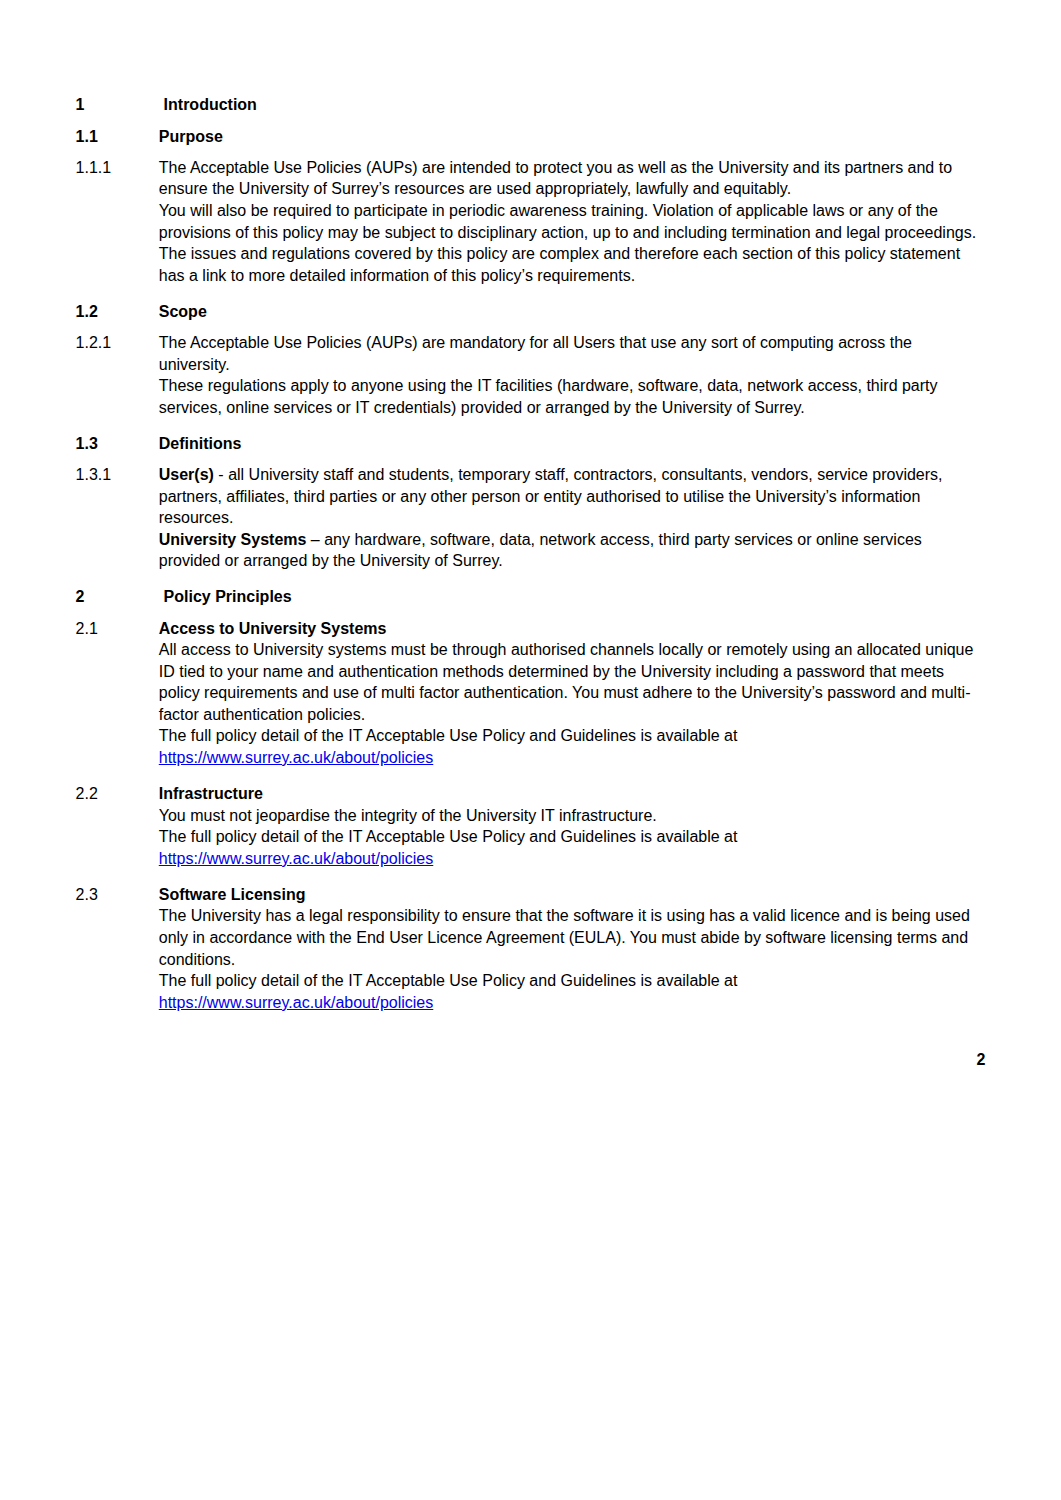1
Introduction
1.1
Purpose
1.1.1
The Acceptable Use Policies (AUPs) are intended to protect you as well as the University and its partners and to ensure the University of Surrey’s resources are used appropriately, lawfully and equitably.
You will also be required to participate in periodic awareness training. Violation of applicable laws or any of the provisions of this policy may be subject to disciplinary action, up to and including termination and legal proceedings.
The issues and regulations covered by this policy are complex and therefore each section of this policy statement has a link to more detailed information of this policy’s requirements.
1.2
Scope
1.2.1
The Acceptable Use Policies (AUPs) are mandatory for all Users that use any sort of computing across the university.
These regulations apply to anyone using the IT facilities (hardware, software, data, network access, third party services, online services or IT credentials) provided or arranged by the University of Surrey.
1.3
Definitions
1.3.1
User(s) - all University staff and students, temporary staff, contractors, consultants, vendors, service providers, partners, affiliates, third parties or any other person or entity authorised to utilise the University’s information resources.
University Systems – any hardware, software, data, network access, third party services or online services provided or arranged by the University of Surrey.
2
Policy Principles
2.1
Access to University Systems
All access to University systems must be through authorised channels locally or remotely using an allocated unique ID tied to your name and authentication methods determined by the University including a password that meets policy requirements and use of multi factor authentication. You must adhere to the University’s password and multi-factor authentication policies.
The full policy detail of the IT Acceptable Use Policy and Guidelines is available at https://www.surrey.ac.uk/about/policies
2.2
Infrastructure
You must not jeopardise the integrity of the University IT infrastructure.
The full policy detail of the IT Acceptable Use Policy and Guidelines is available at https://www.surrey.ac.uk/about/policies
2.3
Software Licensing
The University has a legal responsibility to ensure that the software it is using has a valid licence and is being used only in accordance with the End User Licence Agreement (EULA). You must abide by software licensing terms and conditions.
The full policy detail of the IT Acceptable Use Policy and Guidelines is available at https://www.surrey.ac.uk/about/policies
2